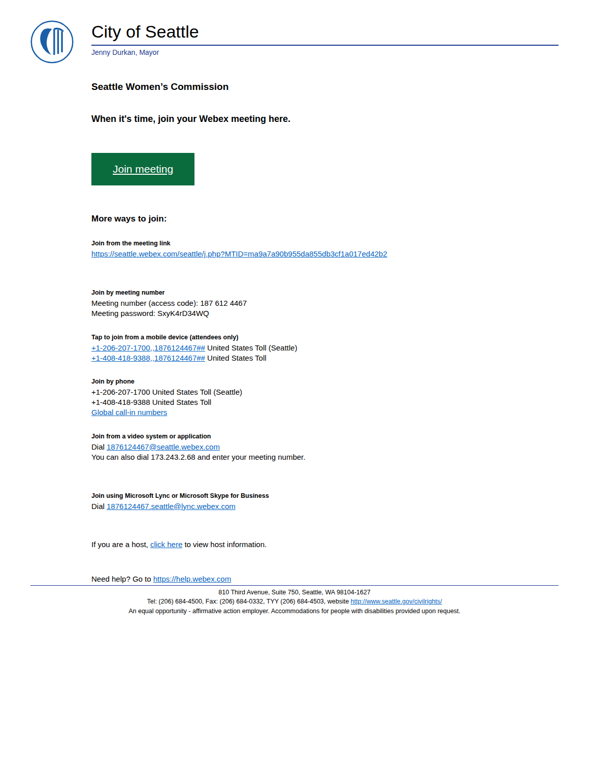City of Seattle
Jenny Durkan, Mayor
Seattle Women’s Commission
When it's time, join your Webex meeting here.
Join meeting
More ways to join:
Join from the meeting link
https://seattle.webex.com/seattle/j.php?MTID=ma9a7a90b955da855db3cf1a017ed42b2
Join by meeting number
Meeting number (access code): 187 612 4467
Meeting password: SxyK4rD34WQ
Tap to join from a mobile device (attendees only)
+1-206-207-1700,,1876124467## United States Toll (Seattle)
+1-408-418-9388,,1876124467## United States Toll
Join by phone
+1-206-207-1700 United States Toll (Seattle)
+1-408-418-9388 United States Toll
Global call-in numbers
Join from a video system or application
Dial 1876124467@seattle.webex.com
You can also dial 173.243.2.68 and enter your meeting number.
Join using Microsoft Lync or Microsoft Skype for Business
Dial 1876124467.seattle@lync.webex.com
If you are a host, click here to view host information.
Need help? Go to https://help.webex.com
810 Third Avenue, Suite 750, Seattle, WA 98104-1627
Tel: (206) 684-4500, Fax: (206) 684-0332, TYY (206) 684-4503, website http://www.seattle.gov/civilrights/
An equal opportunity - affirmative action employer. Accommodations for people with disabilities provided upon request.